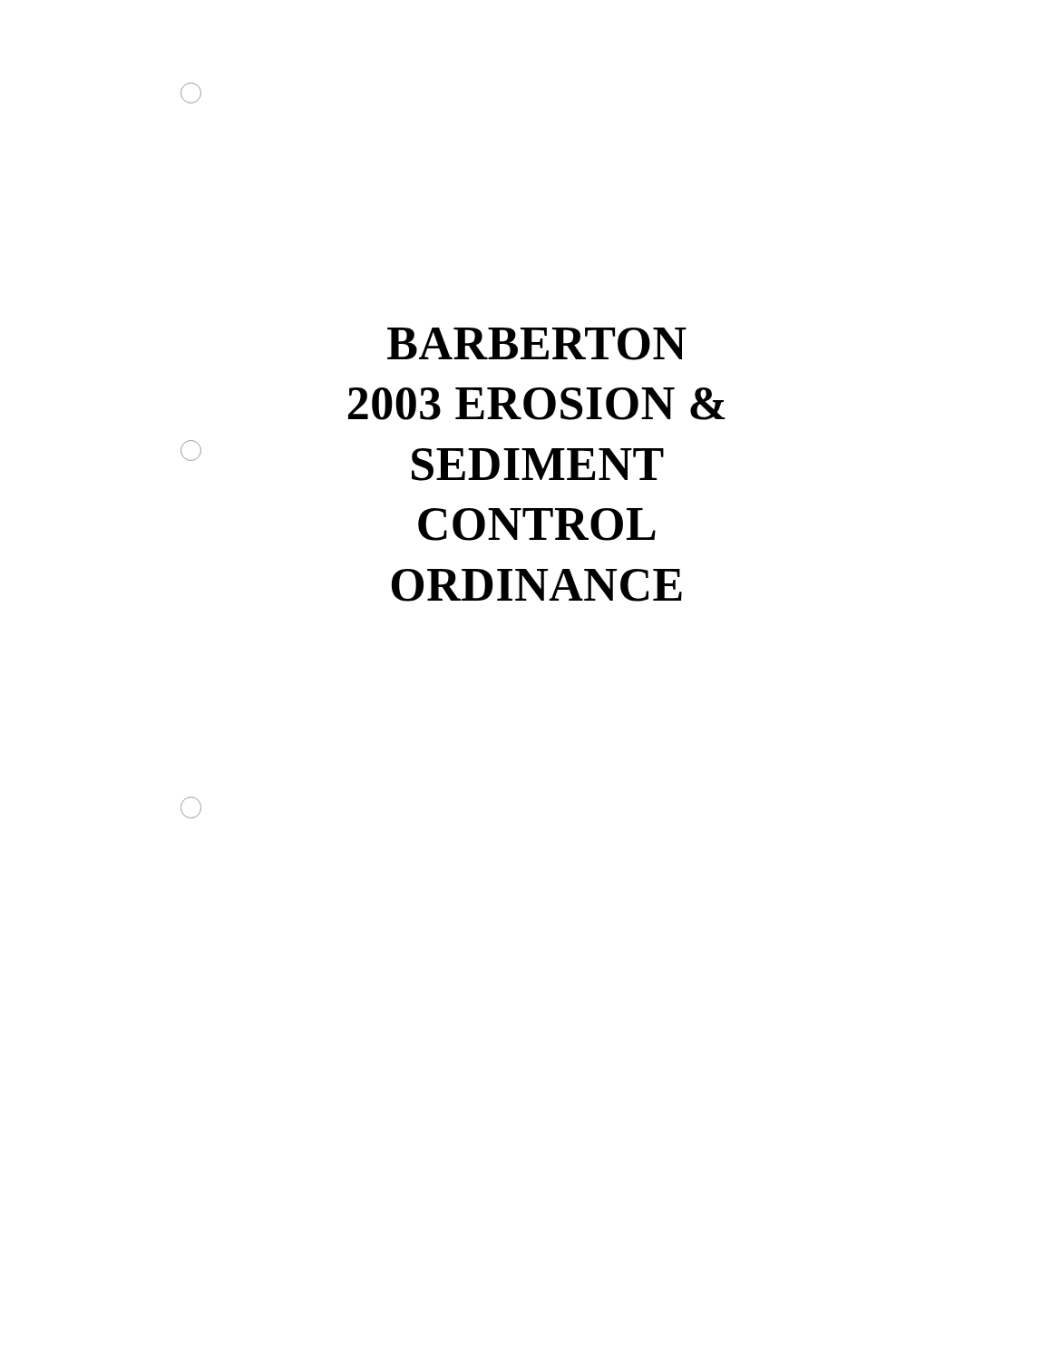Barberton 2003 Erosion & Sediment Control Ordinance